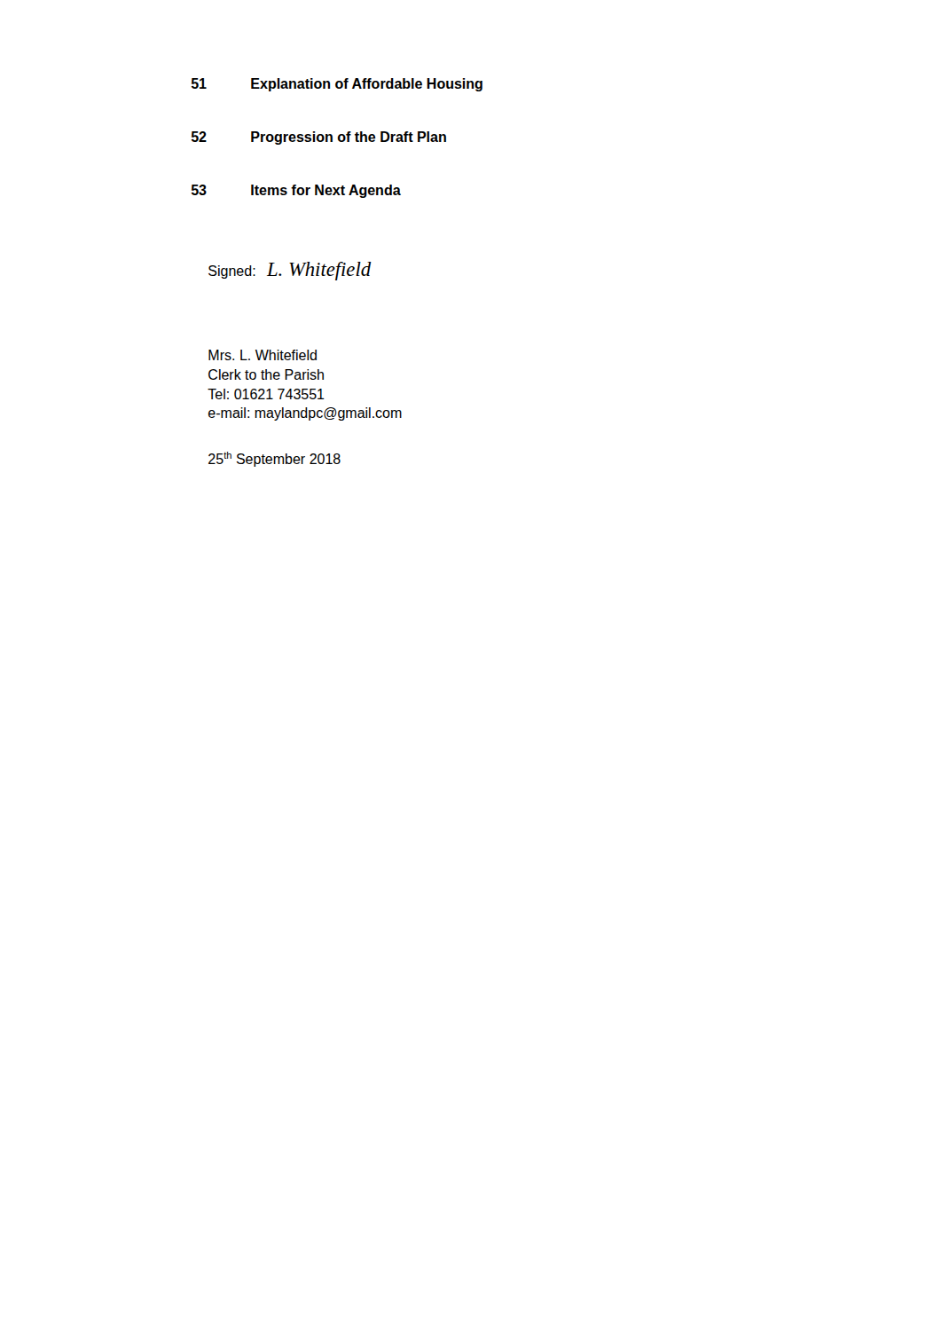51 Explanation of Affordable Housing
52 Progression of the Draft Plan
53 Items for Next Agenda
Signed: L. Whitefield
Mrs. L. Whitefield
Clerk to the Parish
Tel: 01621 743551
e-mail: maylandpc@gmail.com
25th September 2018